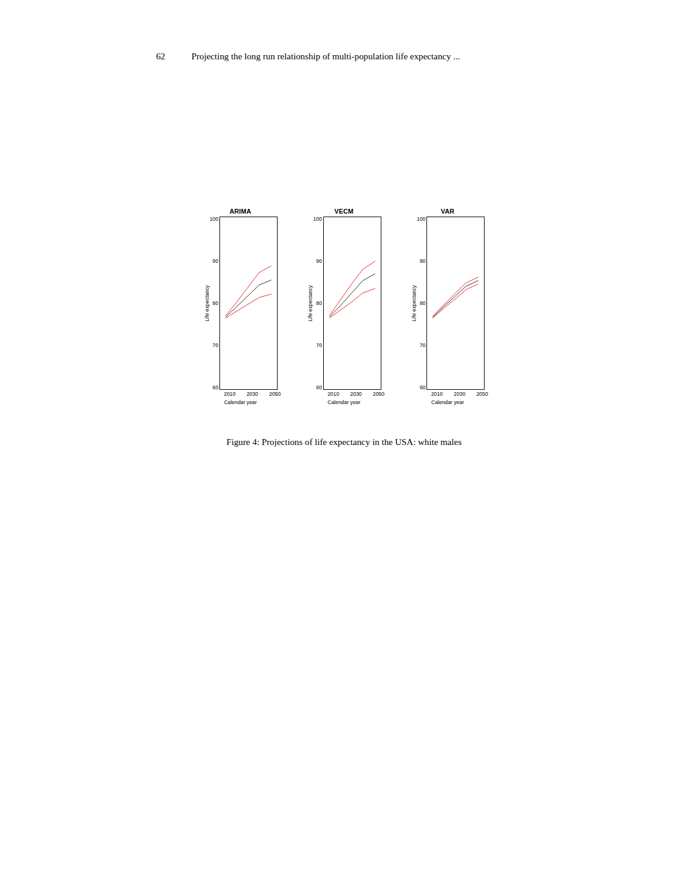62 Projecting the long run relationship of multi-population life expectancy ...
ARIMA
Life expectancy
100 90 80 70 60
201020302050
Calendar year
VECM
Life expectancy
100 90 80 70 60
201020302050
Calendar year
VAR
Life expectancy
100 90 80 70 60
201020302050
Calendar year
Figure 4: Projections of life expectancy in the USA: white males